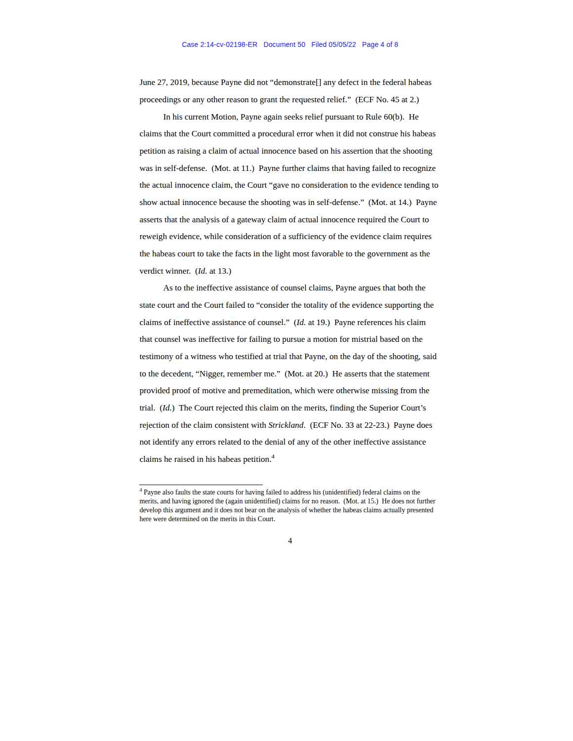Case 2:14-cv-02198-ER Document 50 Filed 05/05/22 Page 4 of 8
June 27, 2019, because Payne did not “demonstrate[] any defect in the federal habeas proceedings or any other reason to grant the requested relief.” (ECF No. 45 at 2.)
In his current Motion, Payne again seeks relief pursuant to Rule 60(b). He claims that the Court committed a procedural error when it did not construe his habeas petition as raising a claim of actual innocence based on his assertion that the shooting was in self-defense. (Mot. at 11.) Payne further claims that having failed to recognize the actual innocence claim, the Court “gave no consideration to the evidence tending to show actual innocence because the shooting was in self-defense.” (Mot. at 14.) Payne asserts that the analysis of a gateway claim of actual innocence required the Court to reweigh evidence, while consideration of a sufficiency of the evidence claim requires the habeas court to take the facts in the light most favorable to the government as the verdict winner. (Id. at 13.)
As to the ineffective assistance of counsel claims, Payne argues that both the state court and the Court failed to “consider the totality of the evidence supporting the claims of ineffective assistance of counsel.” (Id. at 19.) Payne references his claim that counsel was ineffective for failing to pursue a motion for mistrial based on the testimony of a witness who testified at trial that Payne, on the day of the shooting, said to the decedent, “Nigger, remember me.” (Mot. at 20.) He asserts that the statement provided proof of motive and premeditation, which were otherwise missing from the trial. (Id.) The Court rejected this claim on the merits, finding the Superior Court’s rejection of the claim consistent with Strickland. (ECF No. 33 at 22-23.) Payne does not identify any errors related to the denial of any of the other ineffective assistance claims he raised in his habeas petition.4
4 Payne also faults the state courts for having failed to address his (unidentified) federal claims on the merits, and having ignored the (again unidentified) claims for no reason. (Mot. at 15.) He does not further develop this argument and it does not bear on the analysis of whether the habeas claims actually presented here were determined on the merits in this Court.
4